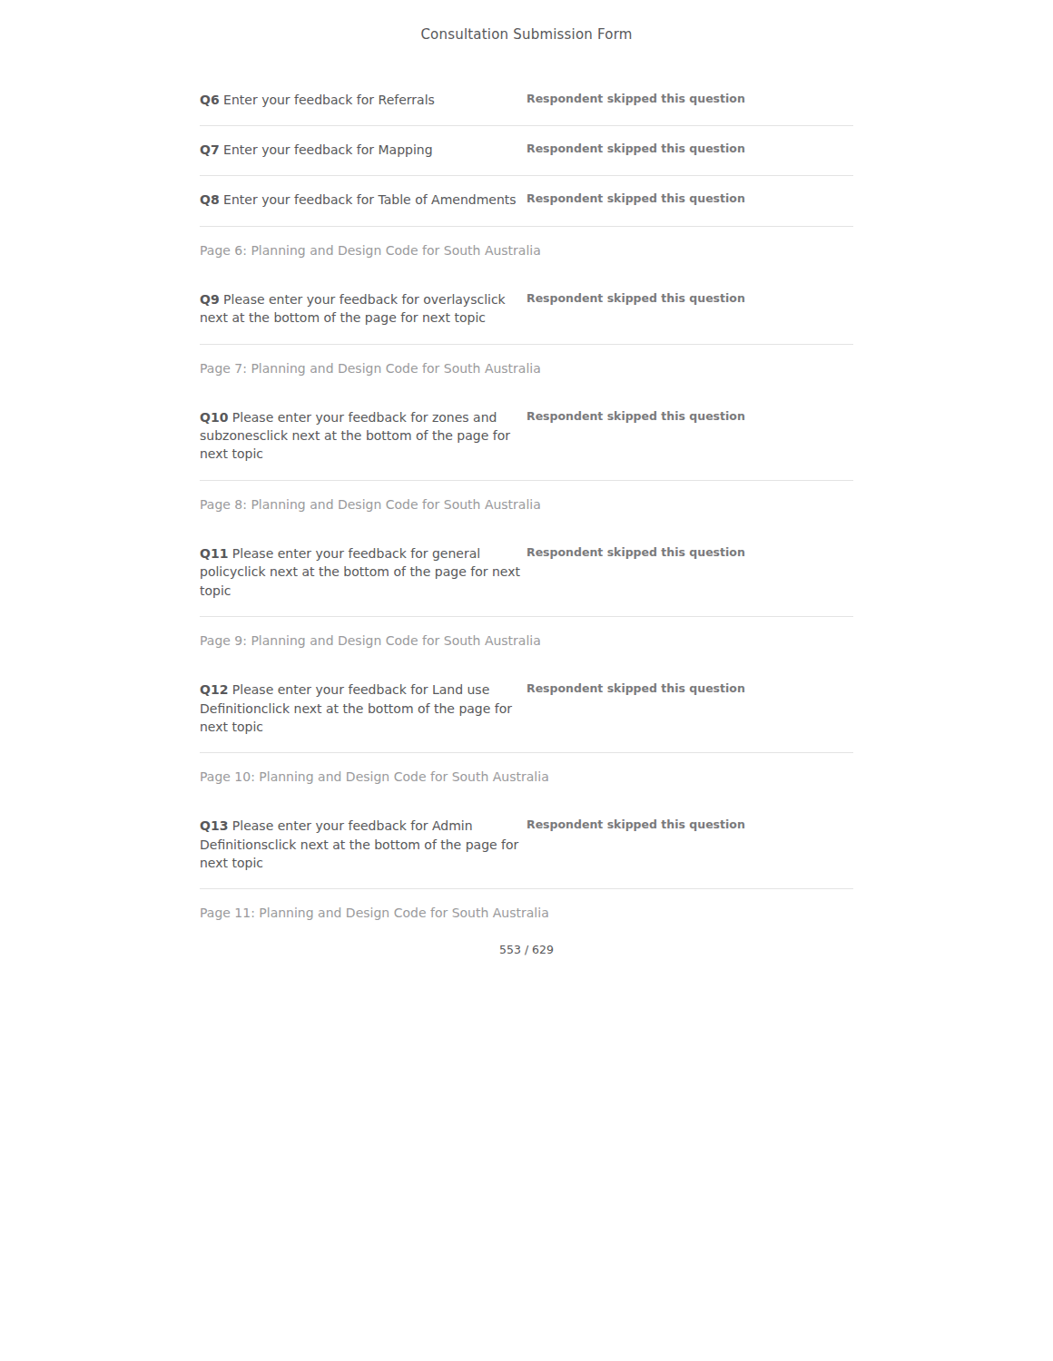Consultation Submission Form
| Q6 Enter your feedback for Referrals | Respondent skipped this question |
| Q7 Enter your feedback for Mapping | Respondent skipped this question |
| Q8 Enter your feedback for Table of Amendments | Respondent skipped this question |
| Page 6: Planning and Design Code for South Australia |
| Q9 Please enter your feedback for overlaysclick next at the bottom of the page for next topic | Respondent skipped this question |
| Page 7: Planning and Design Code for South Australia |
| Q10 Please enter your feedback for zones and subzonesclick next at the bottom of the page for next topic | Respondent skipped this question |
| Page 8: Planning and Design Code for South Australia |
| Q11 Please enter your feedback for general policyclick next at the bottom of the page for next topic | Respondent skipped this question |
| Page 9: Planning and Design Code for South Australia |
| Q12 Please enter your feedback for Land use Definitionclick next at the bottom of the page for next topic | Respondent skipped this question |
| Page 10: Planning and Design Code for South Australia |
| Q13 Please enter your feedback for Admin Definitionsclick next at the bottom of the page for next topic | Respondent skipped this question |
| Page 11: Planning and Design Code for South Australia |
553 / 629